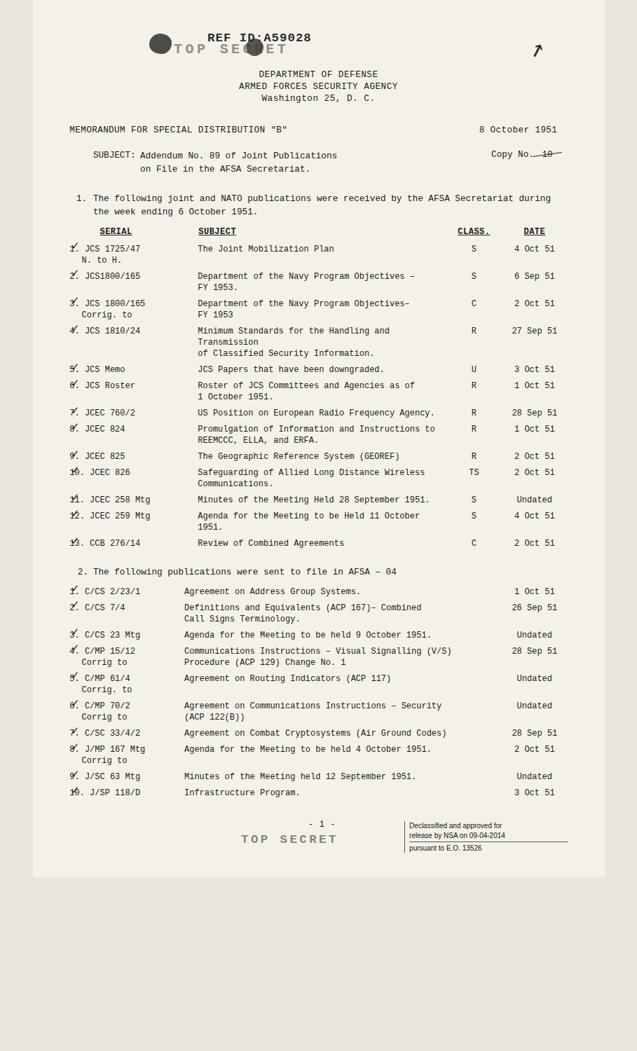REF ID:A59028
TOP SECRET
↗
DEPARTMENT OF DEFENSE
ARMED FORCES SECURITY AGENCY
Washington 25, D. C.
MEMORANDUM FOR SPECIAL DISTRIBUTION "B" 8 October 1951
SUBJECT: Addendum No. 89 of Joint Publications
on File in the AFSA Secretariat. Copy No.10
1. The following joint and NATO publications were received by the AFSA Secretariat during the week ending 6 October 1951.
| SERIAL | SUBJECT | CLASS. | DATE |
| --- | --- | --- | --- |
| ✓ 1. JCS 1725/47 N. to H. | The Joint Mobilization Plan | S | 4 Oct 51 |
| ✓ 2. JCS1800/165 | Department of the Navy Program Objectives – FY 1953. | S | 6 Sep 51 |
| ✓ 3. JCS 1800/165 Corrig. to | Department of the Navy Program Objectives– FY 1953 | C | 2 Oct 51 |
| ✓ 4. JCS 1810/24 | Minimum Standards for the Handling and Transmission of Classified Security Information. | R | 27 Sep 51 |
| ✓ 5. JCS Memo | JCS Papers that have been downgraded. | U | 3 Oct 51 |
| ✓ 6. JCS Roster | Roster of JCS Committees and Agencies as of 1 October 1951. | R | 1 Oct 51 |
| ✓ 7. JCEC 760/2 | US Position on European Radio Frequency Agency. | R | 28 Sep 51 |
| ✓ 8. JCEC 824 | Promulgation of Information and Instructions to REEMCCC, ELLA, and ERFA. | R | 1 Oct 51 |
| ✓ 9. JCEC 825 | The Geographic Reference System (GEOREF) | R | 2 Oct 51 |
| ✓ 10. JCEC 826 | Safeguarding of Allied Long Distance Wireless Communications. | TS | 2 Oct 51 |
| ✓ 11. JCEC 258 Mtg | Minutes of the Meeting Held 28 September 1951. | S | Undated |
| ✓ 12. JCEC 259 Mtg | Agenda for the Meeting to be Held 11 October 1951. | S | 4 Oct 51 |
| ✓ 13. CCB 276/14 | Review of Combined Agreements | C | 2 Oct 51 |
2. The following publications were sent to file in AFSA – 04
| ✓ 1. C/CS 2/23/1 | Agreement on Address Group Systems. | 1 Oct 51 |
| ✓ 2. C/CS 7/4 | Definitions and Equivalents (ACP 167)– Combined Call Signs Terminology. | 26 Sep 51 |
| ✓ 3. C/CS 23 Mtg | Agenda for the Meeting to be held 9 October 1951. | Undated |
| ✓ 4. C/MP 15/12 Corrig to | Communications Instructions – Visual Signalling (V/S) Procedure (ACP 129) Change No. 1 | 28 Sep 51 |
| ✓ 5. C/MP 61/4 Corrig. to | Agreement on Routing Indicators (ACP 117) | Undated |
| ✓ 6. C/MP 70/2 Corrig to | Agreement on Communications Instructions – Security (ACP 122(B)) | Undated |
| ✓ 7. C/SC 33/4/2 | Agreement on Combat Cryptosystems (Air Ground Codes) | 28 Sep 51 |
| ✓ 8. J/MP 167 Mtg Corrig to | Agenda for the Meeting to be held 4 October 1951. | 2 Oct 51 |
| ✓ 9. J/SC 63 Mtg | Minutes of the Meeting held 12 September 1951. | Undated |
| ✓ 10. J/SP 118/D | Infrastructure Program. | 3 Oct 51 |
- 1 -
TOP SECRET
Declassified and approved for
release by NSA on 09-04-2014
pursuant to E.O. 13526